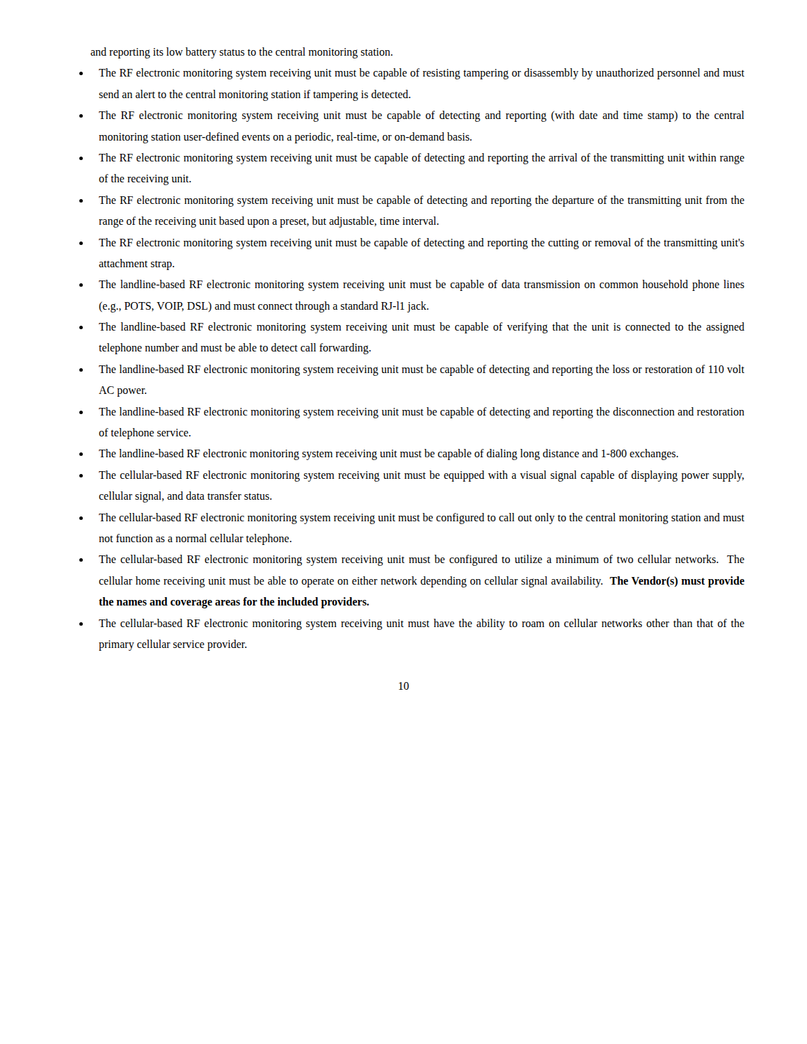and reporting its low battery status to the central monitoring station.
The RF electronic monitoring system receiving unit must be capable of resisting tampering or disassembly by unauthorized personnel and must send an alert to the central monitoring station if tampering is detected.
The RF electronic monitoring system receiving unit must be capable of detecting and reporting (with date and time stamp) to the central monitoring station user-defined events on a periodic, real-time, or on-demand basis.
The RF electronic monitoring system receiving unit must be capable of detecting and reporting the arrival of the transmitting unit within range of the receiving unit.
The RF electronic monitoring system receiving unit must be capable of detecting and reporting the departure of the transmitting unit from the range of the receiving unit based upon a preset, but adjustable, time interval.
The RF electronic monitoring system receiving unit must be capable of detecting and reporting the cutting or removal of the transmitting unit's attachment strap.
The landline-based RF electronic monitoring system receiving unit must be capable of data transmission on common household phone lines (e.g., POTS, VOIP, DSL) and must connect through a standard RJ-l1 jack.
The landline-based RF electronic monitoring system receiving unit must be capable of verifying that the unit is connected to the assigned telephone number and must be able to detect call forwarding.
The landline-based RF electronic monitoring system receiving unit must be capable of detecting and reporting the loss or restoration of 110 volt AC power.
The landline-based RF electronic monitoring system receiving unit must be capable of detecting and reporting the disconnection and restoration of telephone service.
The landline-based RF electronic monitoring system receiving unit must be capable of dialing long distance and 1-800 exchanges.
The cellular-based RF electronic monitoring system receiving unit must be equipped with a visual signal capable of displaying power supply, cellular signal, and data transfer status.
The cellular-based RF electronic monitoring system receiving unit must be configured to call out only to the central monitoring station and must not function as a normal cellular telephone.
The cellular-based RF electronic monitoring system receiving unit must be configured to utilize a minimum of two cellular networks. The cellular home receiving unit must be able to operate on either network depending on cellular signal availability. The Vendor(s) must provide the names and coverage areas for the included providers.
The cellular-based RF electronic monitoring system receiving unit must have the ability to roam on cellular networks other than that of the primary cellular service provider.
10